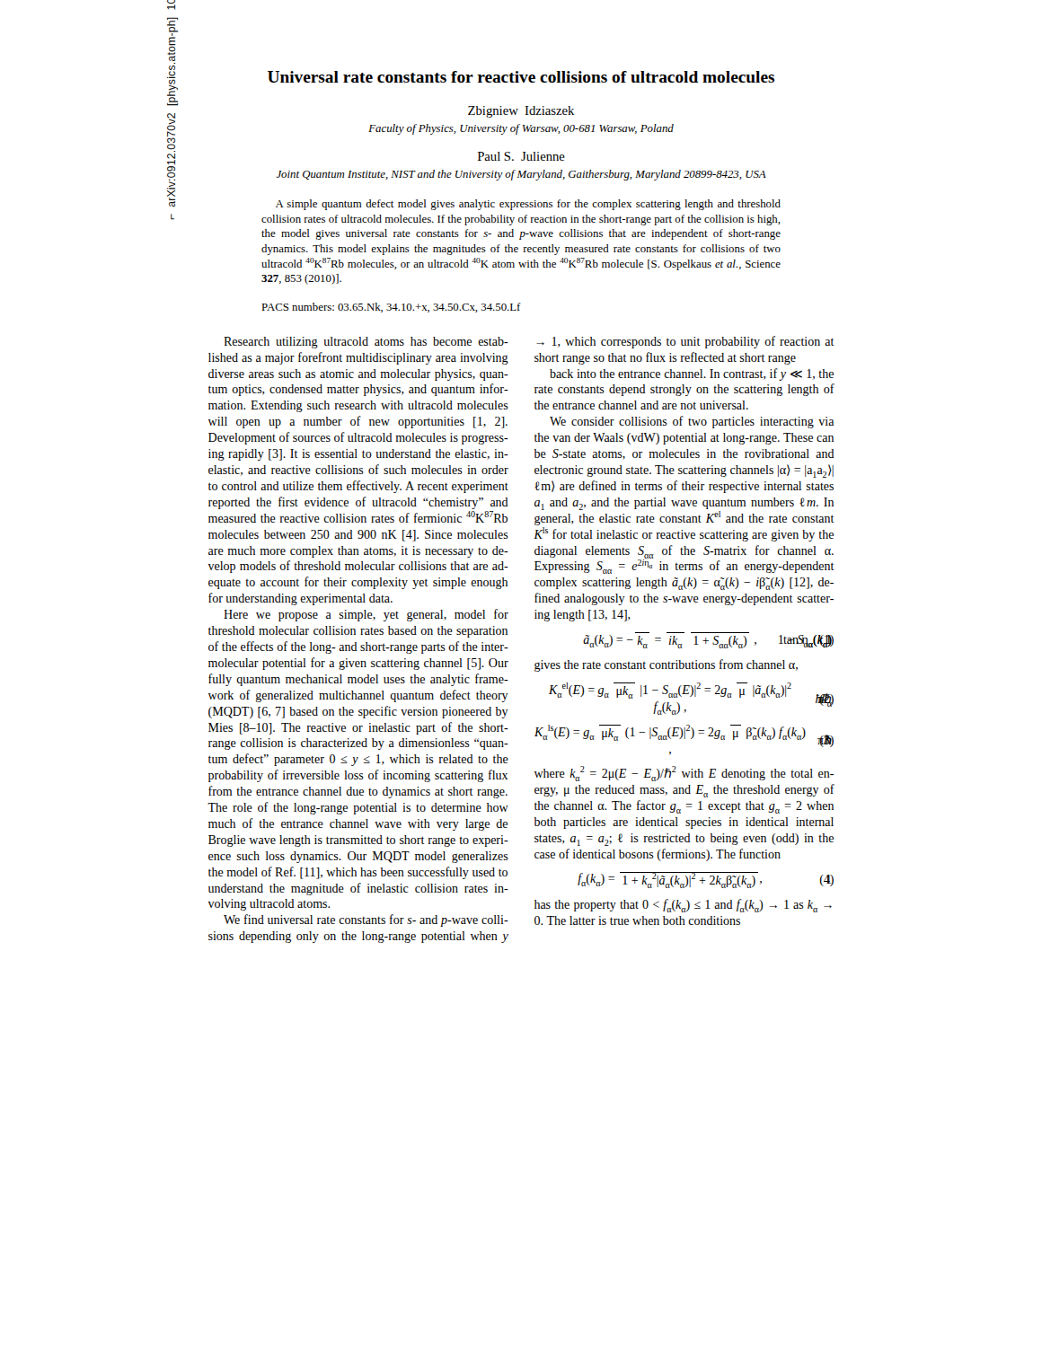⌐arXiv:0912.0370v2 [physics.atom-ph] 10 Mar 2010
Universal rate constants for reactive collisions of ultracold molecules
Zbigniew Idziaszek
Faculty of Physics, University of Warsaw, 00-681 Warsaw, Poland
Paul S. Julienne
Joint Quantum Institute, NIST and the University of Maryland, Gaithersburg, Maryland 20899-8423, USA
A simple quantum defect model gives analytic expressions for the complex scattering length and threshold collision rates of ultracold molecules. If the probability of reaction in the short-range part of the collision is high, the model gives universal rate constants for s- and p-wave collisions that are independent of short-range dynamics. This model explains the magnitudes of the recently measured rate constants for collisions of two ultracold 40K87Rb molecules, or an ultracold 40K atom with the 40K87Rb molecule [S. Ospelkaus et al., Science 327, 853 (2010)].
PACS numbers: 03.65.Nk, 34.10.+x, 34.50.Cx, 34.50.Lf
Research utilizing ultracold atoms has become established as a major forefront multidisciplinary area involving diverse areas such as atomic and molecular physics, quantum optics, condensed matter physics, and quantum information. Extending such research with ultracold molecules will open up a number of new opportunities [1, 2]. Development of sources of ultracold molecules is progressing rapidly [3]. It is essential to understand the elastic, inelastic, and reactive collisions of such molecules in order to control and utilize them effectively. A recent experiment reported the first evidence of ultracold “chemistry” and measured the reactive collision rates of fermionic 40K87Rb molecules between 250 and 900 nK [4]. Since molecules are much more complex than atoms, it is necessary to develop models of threshold molecular collisions that are adequate to account for their complexity yet simple enough for understanding experimental data.
Here we propose a simple, yet general, model for threshold molecular collision rates based on the separation of the effects of the long- and short-range parts of the intermolecular potential for a given scattering channel [5]. Our fully quantum mechanical model uses the analytic framework of generalized multichannel quantum defect theory (MQDT) [6, 7] based on the specific version pioneered by Mies [8–10]. The reactive or inelastic part of the short-range collision is characterized by a dimensionless “quantum defect” parameter 0 ≤ y ≤ 1, which is related to the probability of irreversible loss of incoming scattering flux from the entrance channel due to dynamics at short range. The role of the long-range potential is to determine how much of the entrance channel wave with very large de Broglie wave length is transmitted to short range to experience such loss dynamics. Our MQDT model generalizes the model of Ref. [11], which has been successfully used to understand the magnitude of inelastic collision rates involving ultracold atoms.
We find universal rate constants for s- and p-wave collisions depending only on the long-range potential when y → 1, which corresponds to unit probability of reaction at short range so that no flux is reflected at short range
back into the entrance channel. In contrast, if y ≪ 1, the rate constants depend strongly on the scattering length of the entrance channel and are not universal.
We consider collisions of two particles interacting via the van der Waals (vdW) potential at long-range. These can be S-state atoms, or molecules in the rovibrational and electronic ground state. The scattering channels |α⟩ = |a1a2⟩|ℓm⟩ are defined in terms of their respective internal states a1 and a2, and the partial wave quantum numbers ℓm. In general, the elastic rate constant Kel and the rate constant Kls for total inelastic or reactive scattering are given by the diagonal elements Sαα of the S-matrix for channel α. Expressing Sαα = e2iηα in terms of an energy-dependent complex scattering length ãα(k) = α̃α(k) − iβ̃α(k) [12], defined analogously to the s-wave energy-dependent scattering length [13, 14],
ãα(kα) = −tan ηα(kα) kα = 1 ikα 1 − Sαα(kα) 1 + Sαα(kα) , (1)
gives the rate constant contributions from channel α,
Kαel(E) = gα πℏ μkα |1 − Sαα(E)|2 = 2gα ħkα μ |ãα(kα)|2 fα(kα) , (2)
Kαls(E) = gα πℏ μkα (1 − |Sαα(E)|2) = 2gα hμ β̃α(kα) fα(kα) , (3)
where kα2 = 2μ(E − Eα)/ℏ2 with E denoting the total energy, μ the reduced mass, and Eα the threshold energy of the channel α. The factor gα = 1 except that gα = 2 when both particles are identical species in identical internal states, a1 = a2; ℓ is restricted to being even (odd) in the case of identical bosons (fermions). The function
fα(kα) = 11 + kα2|ãα(kα)|2 + 2kαβ̃α(kα), (4)
has the property that 0 < fα(kα) ≤ 1 and fα(kα) → 1 as kα → 0. The latter is true when both conditions